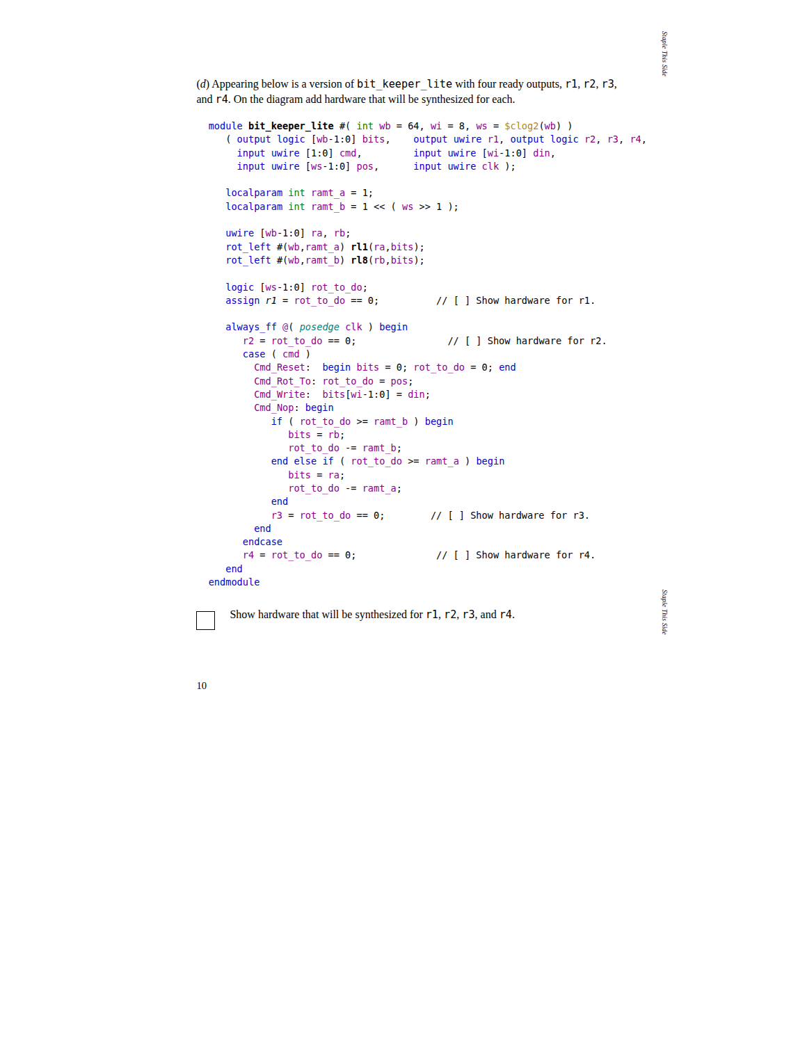Staple This Side
Staple This Side
(d) Appearing below is a version of bit_keeper_lite with four ready outputs, r1, r2, r3, and r4. On the diagram add hardware that will be synthesized for each.
module bit_keeper_lite #( int wb = 64, wi = 8, ws = $clog2(wb) )
   ( output logic [wb-1:0] bits,    output uwire r1, output logic r2, r3, r4,
     input uwire [1:0] cmd,         input uwire [wi-1:0] din,
     input uwire [ws-1:0] pos,      input uwire clk );

   localparam int ramt_a = 1;
   localparam int ramt_b = 1 << ( ws >> 1 );

   uwire [wb-1:0] ra, rb;
   rot_left #(wb,ramt_a) rl1(ra,bits);
   rot_left #(wb,ramt_b) rl8(rb,bits);

   logic [ws-1:0] rot_to_do;
   assign r1 = rot_to_do == 0;          // [ ] Show hardware for r1.

   always_ff @( posedge clk ) begin
      r2 = rot_to_do == 0;                // [ ] Show hardware for r2.
      case ( cmd )
        Cmd_Reset:  begin bits = 0; rot_to_do = 0; end
        Cmd_Rot_To: rot_to_do = pos;
        Cmd_Write:  bits[wi-1:0] = din;
        Cmd_Nop: begin
           if ( rot_to_do >= ramt_b ) begin
              bits = rb;
              rot_to_do -= ramt_b;
           end else if ( rot_to_do >= ramt_a ) begin
              bits = ra;
              rot_to_do -= ramt_a;
           end
           r3 = rot_to_do == 0;        // [ ] Show hardware for r3.
        end
      endcase
      r4 = rot_to_do == 0;              // [ ] Show hardware for r4.
   end
endmodule
Show hardware that will be synthesized for r1, r2, r3, and r4.
10